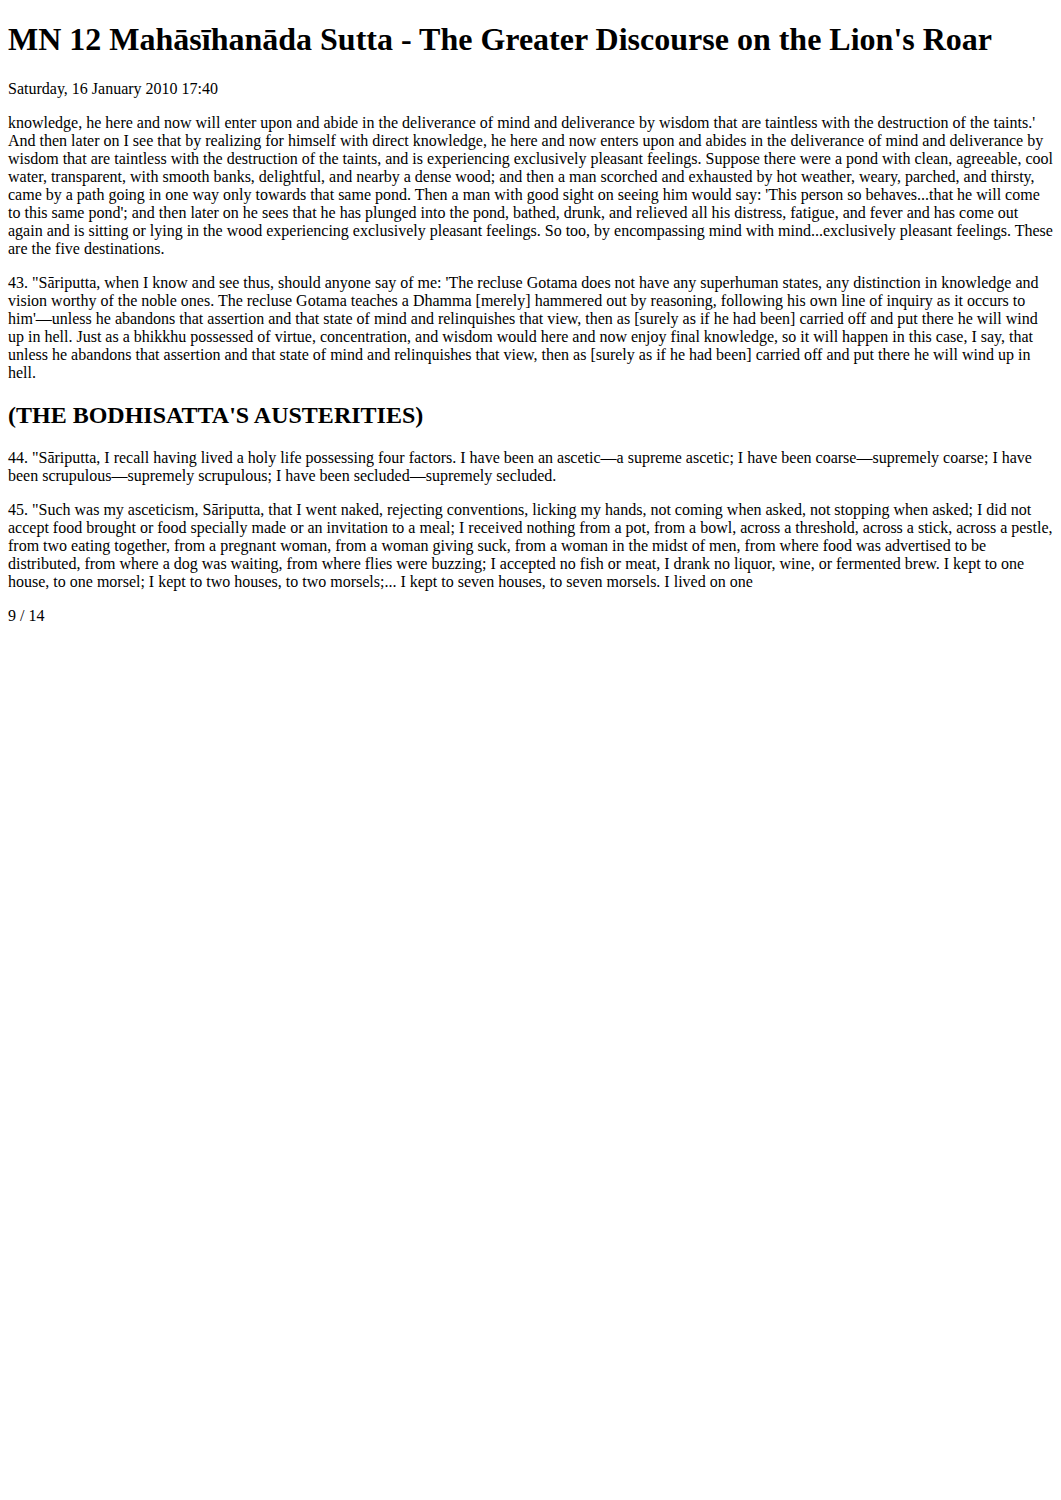MN 12 Mahāsīhanāda Sutta - The Greater Discourse on the Lion's Roar
Saturday, 16 January 2010 17:40
knowledge, he here and now will enter upon and abide in the deliverance of mind and deliverance by wisdom that are taintless with the destruction of the taints.' And then later on I see that by realizing for himself with direct knowledge, he here and now enters upon and abides in the deliverance of mind and deliverance by wisdom that are taintless with the destruction of the taints, and is experiencing exclusively pleasant feelings. Suppose there were a pond with clean, agreeable, cool water, transparent, with smooth banks, delightful, and nearby a dense wood; and then a man scorched and exhausted by hot weather, weary, parched, and thirsty, came by a path going in one way only towards that same pond. Then a man with good sight on seeing him would say: 'This person so behaves...that he will come to this same pond'; and then later on he sees that he has plunged into the pond, bathed, drunk, and relieved all his distress, fatigue, and fever and has come out again and is sitting or lying in the wood experiencing exclusively pleasant feelings. So too, by encompassing mind with mind...exclusively pleasant feelings. These are the five destinations.
43. "Sāriputta, when I know and see thus, should anyone say of me: 'The recluse Gotama does not have any superhuman states, any distinction in knowledge and vision worthy of the noble ones. The recluse Gotama teaches a Dhamma [merely] hammered out by reasoning, following his own line of inquiry as it occurs to him'—unless he abandons that assertion and that state of mind and relinquishes that view, then as [surely as if he had been] carried off and put there he will wind up in hell. Just as a bhikkhu possessed of virtue, concentration, and wisdom would here and now enjoy final knowledge, so it will happen in this case, I say, that unless he abandons that assertion and that state of mind and relinquishes that view, then as [surely as if he had been] carried off and put there he will wind up in hell.
(THE BODHISATTA'S AUSTERITIES)
44. "Sāriputta, I recall having lived a holy life possessing four factors. I have been an ascetic—a supreme ascetic; I have been coarse—supremely coarse; I have been scrupulous—supremely scrupulous; I have been secluded—supremely secluded.
45. "Such was my asceticism, Sāriputta, that I went naked, rejecting conventions, licking my hands, not coming when asked, not stopping when asked; I did not accept food brought or food specially made or an invitation to a meal; I received nothing from a pot, from a bowl, across a threshold, across a stick, across a pestle, from two eating together, from a pregnant woman, from a woman giving suck, from a woman in the midst of men, from where food was advertised to be distributed, from where a dog was waiting, from where flies were buzzing; I accepted no fish or meat, I drank no liquor, wine, or fermented brew. I kept to one house, to one morsel; I kept to two houses, to two morsels;... I kept to seven houses, to seven morsels. I lived on one
9 / 14